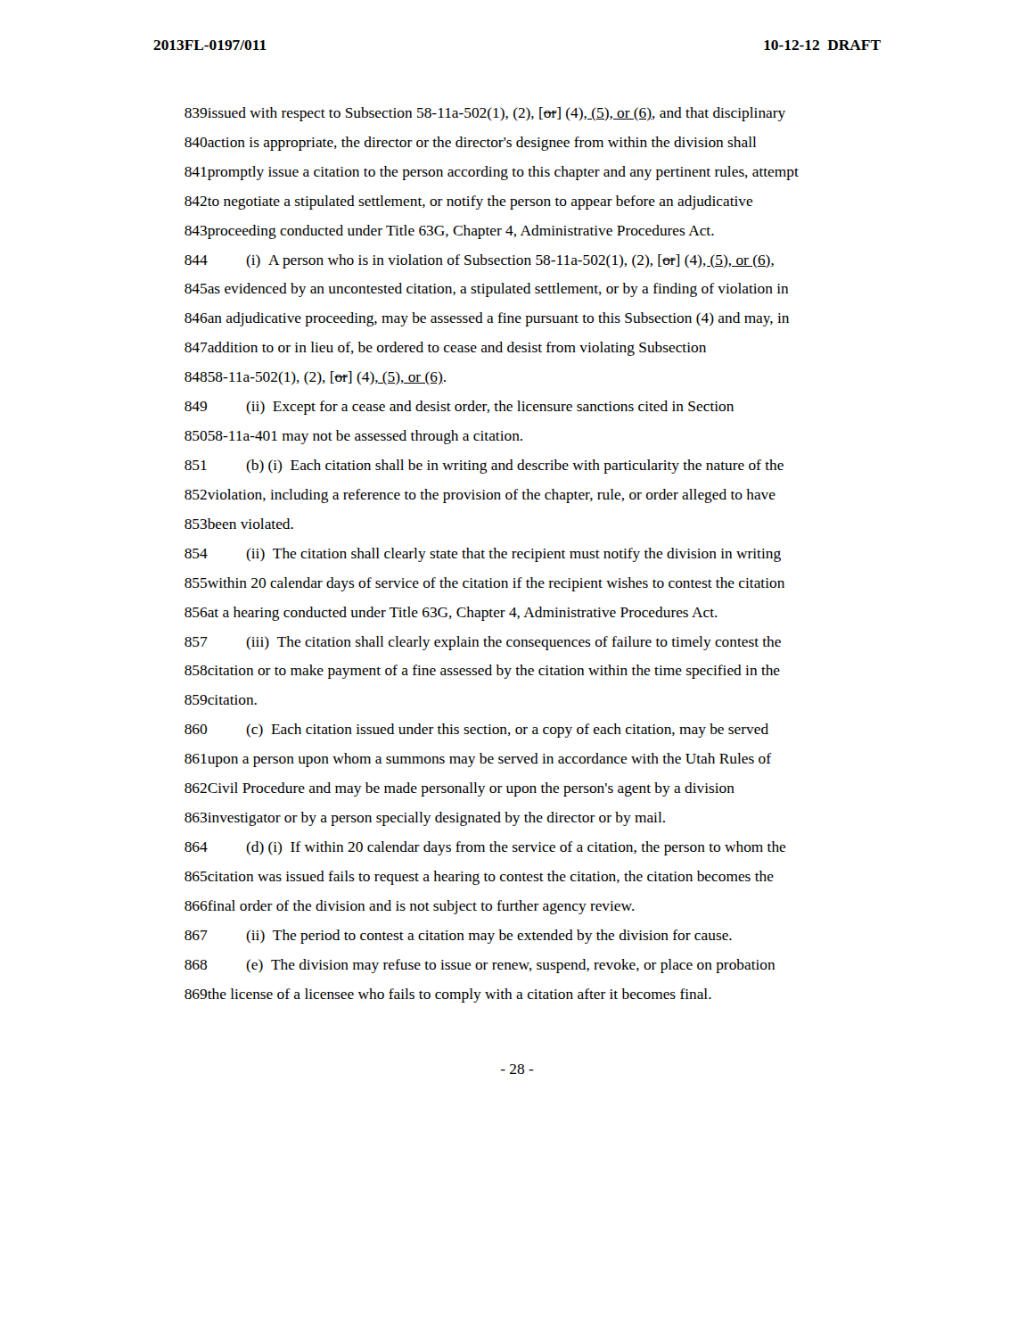2013FL-0197/011 10-12-12 DRAFT
| 839 | issued with respect to Subsection 58-11a-502(1), (2), [ or ] (4) , (5), or (6) , and that disciplinary |
| 840 | action is appropriate, the director or the director's designee from within the division shall |
| 841 | promptly issue a citation to the person according to this chapter and any pertinent rules, attempt |
| 842 | to negotiate a stipulated settlement, or notify the person to appear before an adjudicative |
| 843 | proceeding conducted under Title 63G, Chapter 4, Administrative Procedures Act. |
| 844 | (i) A person who is in violation of Subsection 58-11a-502(1), (2), [ or ] (4) , (5), or (6) , |
| 845 | as evidenced by an uncontested citation, a stipulated settlement, or by a finding of violation in |
| 846 | an adjudicative proceeding, may be assessed a fine pursuant to this Subsection (4) and may, in |
| 847 | addition to or in lieu of, be ordered to cease and desist from violating Subsection |
| 848 | 58-11a-502(1), (2), [ or ] (4) , (5), or (6) . |
| 849 | (ii) Except for a cease and desist order, the licensure sanctions cited in Section |
| 850 | 58-11a-401 may not be assessed through a citation. |
| 851 | (b) (i) Each citation shall be in writing and describe with particularity the nature of the |
| 852 | violation, including a reference to the provision of the chapter, rule, or order alleged to have |
| 853 | been violated. |
| 854 | (ii) The citation shall clearly state that the recipient must notify the division in writing |
| 855 | within 20 calendar days of service of the citation if the recipient wishes to contest the citation |
| 856 | at a hearing conducted under Title 63G, Chapter 4, Administrative Procedures Act. |
| 857 | (iii) The citation shall clearly explain the consequences of failure to timely contest the |
| 858 | citation or to make payment of a fine assessed by the citation within the time specified in the |
| 859 | citation. |
| 860 | (c) Each citation issued under this section, or a copy of each citation, may be served |
| 861 | upon a person upon whom a summons may be served in accordance with the Utah Rules of |
| 862 | Civil Procedure and may be made personally or upon the person's agent by a division |
| 863 | investigator or by a person specially designated by the director or by mail. |
| 864 | (d) (i) If within 20 calendar days from the service of a citation, the person to whom the |
| 865 | citation was issued fails to request a hearing to contest the citation, the citation becomes the |
| 866 | final order of the division and is not subject to further agency review. |
| 867 | (ii) The period to contest a citation may be extended by the division for cause. |
| 868 | (e) The division may refuse to issue or renew, suspend, revoke, or place on probation |
| 869 | the license of a licensee who fails to comply with a citation after it becomes final. |
- 28 -